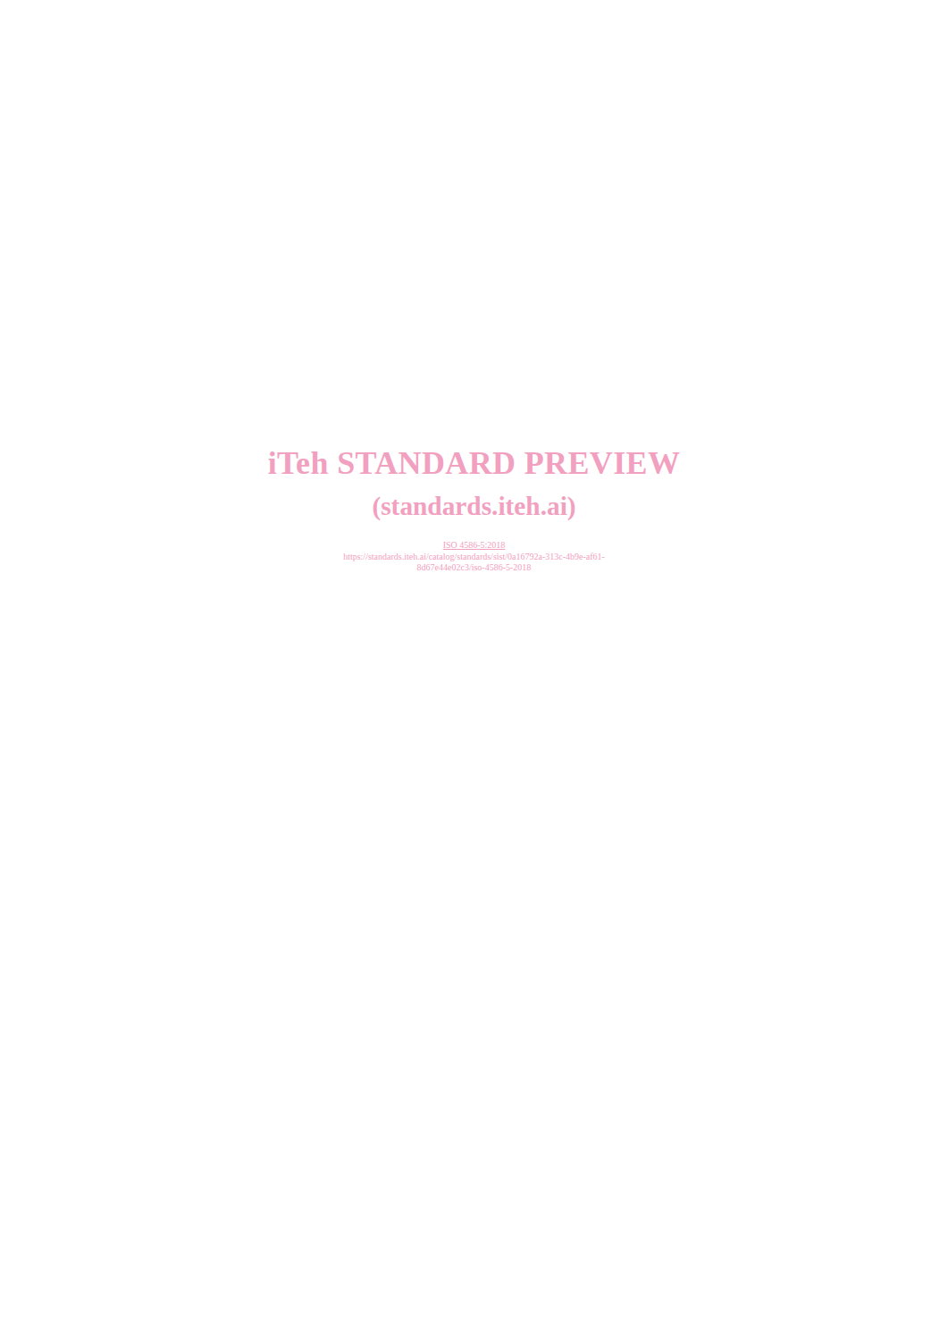iTeh STANDARD PREVIEW
(standards.iteh.ai)
ISO 4586-5:2018
https://standards.iteh.ai/catalog/standards/sist/0a16792a-313c-4b9e-af61-
8d67e44e02c3/iso-4586-5-2018